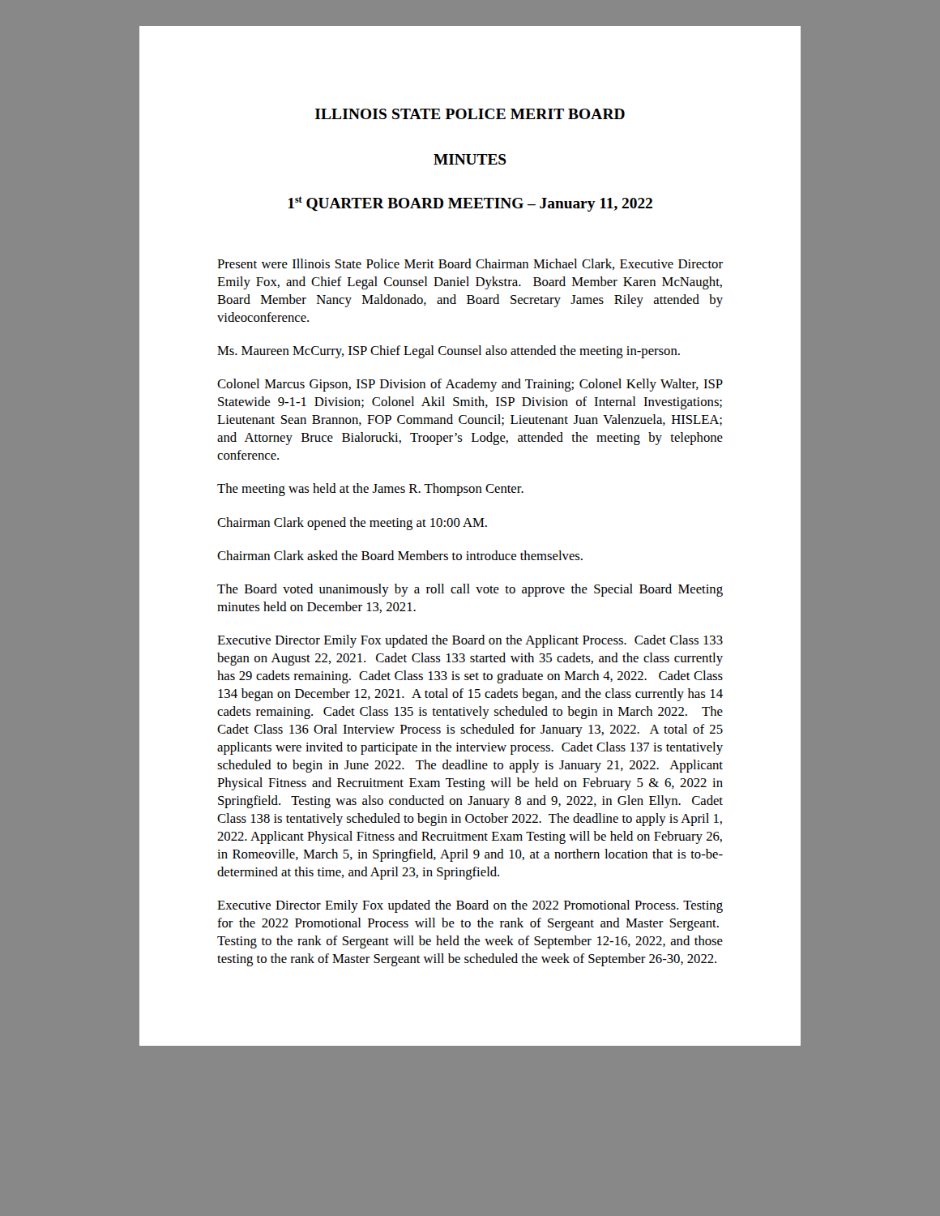ILLINOIS STATE POLICE MERIT BOARD
MINUTES
1st QUARTER BOARD MEETING – January 11, 2022
Present were Illinois State Police Merit Board Chairman Michael Clark, Executive Director Emily Fox, and Chief Legal Counsel Daniel Dykstra. Board Member Karen McNaught, Board Member Nancy Maldonado, and Board Secretary James Riley attended by videoconference.
Ms. Maureen McCurry, ISP Chief Legal Counsel also attended the meeting in-person.
Colonel Marcus Gipson, ISP Division of Academy and Training; Colonel Kelly Walter, ISP Statewide 9-1-1 Division; Colonel Akil Smith, ISP Division of Internal Investigations; Lieutenant Sean Brannon, FOP Command Council; Lieutenant Juan Valenzuela, HISLEA; and Attorney Bruce Bialorucki, Trooper’s Lodge, attended the meeting by telephone conference.
The meeting was held at the James R. Thompson Center.
Chairman Clark opened the meeting at 10:00 AM.
Chairman Clark asked the Board Members to introduce themselves.
The Board voted unanimously by a roll call vote to approve the Special Board Meeting minutes held on December 13, 2021.
Executive Director Emily Fox updated the Board on the Applicant Process. Cadet Class 133 began on August 22, 2021. Cadet Class 133 started with 35 cadets, and the class currently has 29 cadets remaining. Cadet Class 133 is set to graduate on March 4, 2022. Cadet Class 134 began on December 12, 2021. A total of 15 cadets began, and the class currently has 14 cadets remaining. Cadet Class 135 is tentatively scheduled to begin in March 2022. The Cadet Class 136 Oral Interview Process is scheduled for January 13, 2022. A total of 25 applicants were invited to participate in the interview process. Cadet Class 137 is tentatively scheduled to begin in June 2022. The deadline to apply is January 21, 2022. Applicant Physical Fitness and Recruitment Exam Testing will be held on February 5 & 6, 2022 in Springfield. Testing was also conducted on January 8 and 9, 2022, in Glen Ellyn. Cadet Class 138 is tentatively scheduled to begin in October 2022. The deadline to apply is April 1, 2022. Applicant Physical Fitness and Recruitment Exam Testing will be held on February 26, in Romeoville, March 5, in Springfield, April 9 and 10, at a northern location that is to-be-determined at this time, and April 23, in Springfield.
Executive Director Emily Fox updated the Board on the 2022 Promotional Process. Testing for the 2022 Promotional Process will be to the rank of Sergeant and Master Sergeant. Testing to the rank of Sergeant will be held the week of September 12-16, 2022, and those testing to the rank of Master Sergeant will be scheduled the week of September 26-30, 2022.